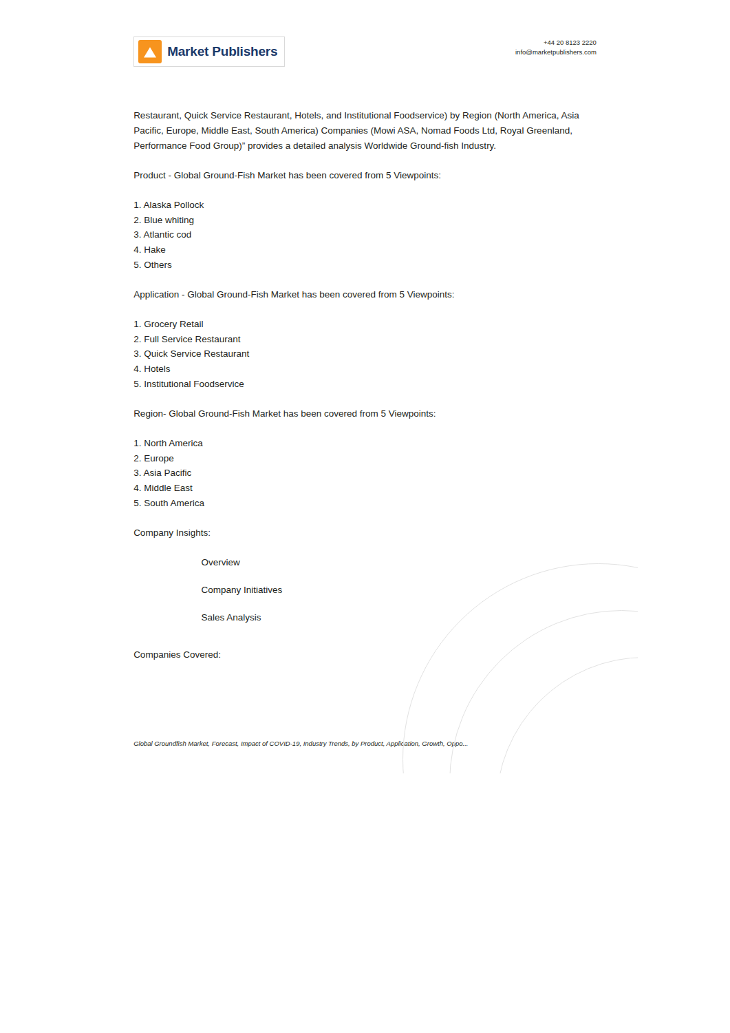Market Publishers
+44 20 8123 2220
info@marketpublishers.com
Restaurant, Quick Service Restaurant, Hotels, and Institutional Foodservice) by Region (North America, Asia Pacific, Europe, Middle East, South America) Companies (Mowi ASA, Nomad Foods Ltd, Royal Greenland, Performance Food Group)” provides a detailed analysis Worldwide Ground-fish Industry.
Product - Global Ground-Fish Market has been covered from 5 Viewpoints:
1. Alaska Pollock
2. Blue whiting
3. Atlantic cod
4. Hake
5. Others
Application - Global Ground-Fish Market has been covered from 5 Viewpoints:
1. Grocery Retail
2. Full Service Restaurant
3. Quick Service Restaurant
4. Hotels
5. Institutional Foodservice
Region- Global Ground-Fish Market has been covered from 5 Viewpoints:
1. North America
2. Europe
3. Asia Pacific
4. Middle East
5. South America
Company Insights:
Overview
Company Initiatives
Sales Analysis
Companies Covered:
Global Groundfish Market, Forecast, Impact of COVID-19, Industry Trends, by Product, Application, Growth, Oppo...